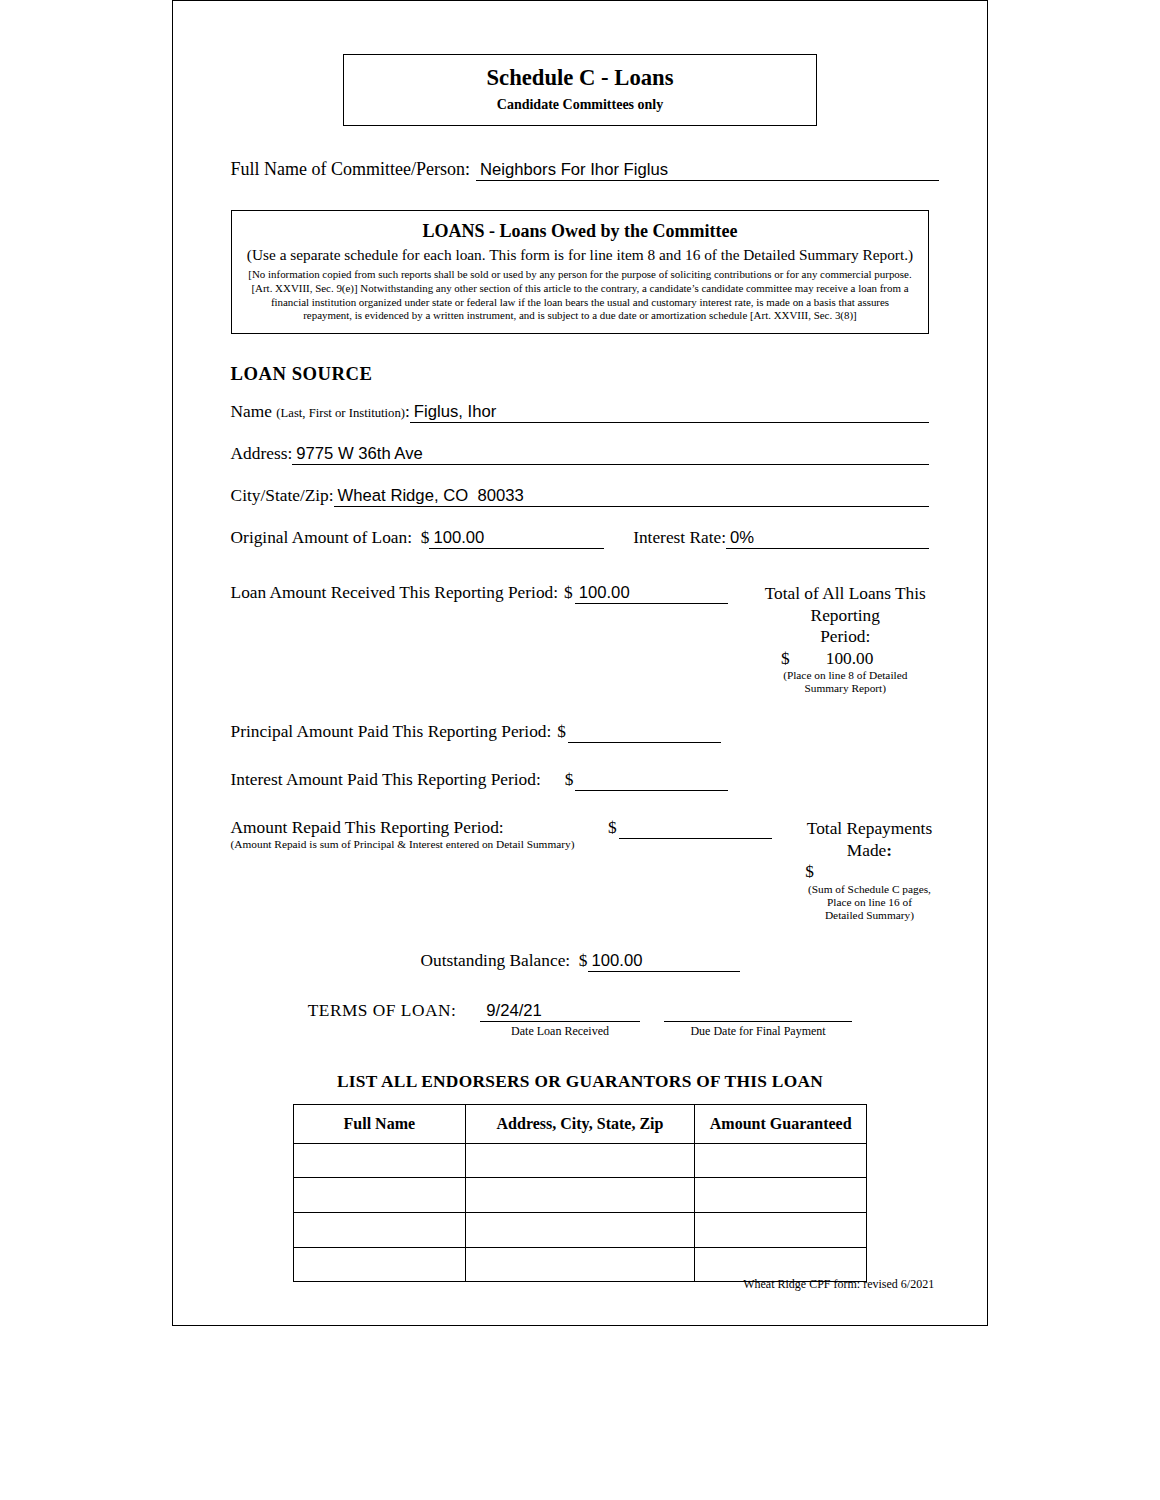Schedule C - Loans
Candidate Committees only
Full Name of Committee/Person: Neighbors For Ihor Figlus
LOANS - Loans Owed by the Committee
(Use a separate schedule for each loan. This form is for line item 8 and 16 of the Detailed Summary Report.)
[No information copied from such reports shall be sold or used by any person for the purpose of soliciting contributions or for any commercial purpose. [Art. XXVIII, Sec. 9(e)] Notwithstanding any other section of this article to the contrary, a candidate’s candidate committee may receive a loan from a financial institution organized under state or federal law if the loan bears the usual and customary interest rate, is made on a basis that assures repayment, is evidenced by a written instrument, and is subject to a due date or amortization schedule [Art. XXVIII, Sec. 3(8)]
LOAN SOURCE
Name (Last, First or Institution): Figlus, Ihor
Address: 9775 W 36th Ave
City/State/Zip: Wheat Ridge, CO 80033
Original Amount of Loan: $ 100.00
Interest Rate: 0%
Loan Amount Received This Reporting Period: $100.00 Total of All Loans This Reporting
Period: $100.00 (Place on line 8 of Detailed Summary Report)
Principal Amount Paid This Reporting Period: $
Interest Amount Paid This Reporting Period: $
Amount Repaid This Reporting Period: (Amount Repaid is sum of Principal & Interest entered on Detail Summary) $ Total Repayments Made: $ (Sum of Schedule C pages, Place on line 16 of
Detailed Summary)
Outstanding Balance: $ 100.00
TERMS OF LOAN: 9/24/21 Date Loan Received Due Date for Final Payment
LIST ALL ENDORSERS OR GUARANTORS OF THIS LOAN
| Full Name | Address, City, State, Zip | Amount Guaranteed |
| --- | --- | --- |
Wheat Ridge CPF form: revised 6/2021